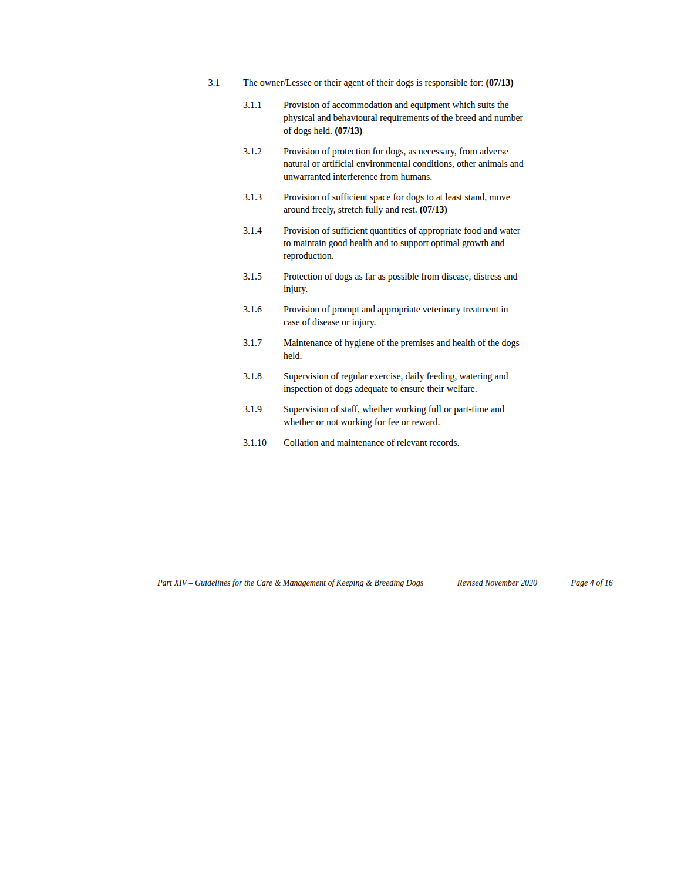3.1
The owner/Lessee or their agent of their dogs is responsible for: (07/13)
3.1.1
Provision of accommodation and equipment which suits the physical and behavioural requirements of the breed and number of dogs held. (07/13)
3.1.2
Provision of protection for dogs, as necessary, from adverse natural or artificial environmental conditions, other animals and unwarranted interference from humans.
3.1.3
Provision of sufficient space for dogs to at least stand, move around freely, stretch fully and rest. (07/13)
3.1.4
Provision of sufficient quantities of appropriate food and water to maintain good health and to support optimal growth and reproduction.
3.1.5
Protection of dogs as far as possible from disease, distress and injury.
3.1.6
Provision of prompt and appropriate veterinary treatment in case of disease or injury.
3.1.7
Maintenance of hygiene of the premises and health of the dogs held.
3.1.8
Supervision of regular exercise, daily feeding, watering and inspection of dogs adequate to ensure their welfare.
3.1.9
Supervision of staff, whether working full or part-time and whether or not working for fee or reward.
3.1.10
Collation and maintenance of relevant records.
Part XIV – Guidelines for the Care & Management of Keeping & Breeding Dogs
Revised November 2020
Page 4 of 16